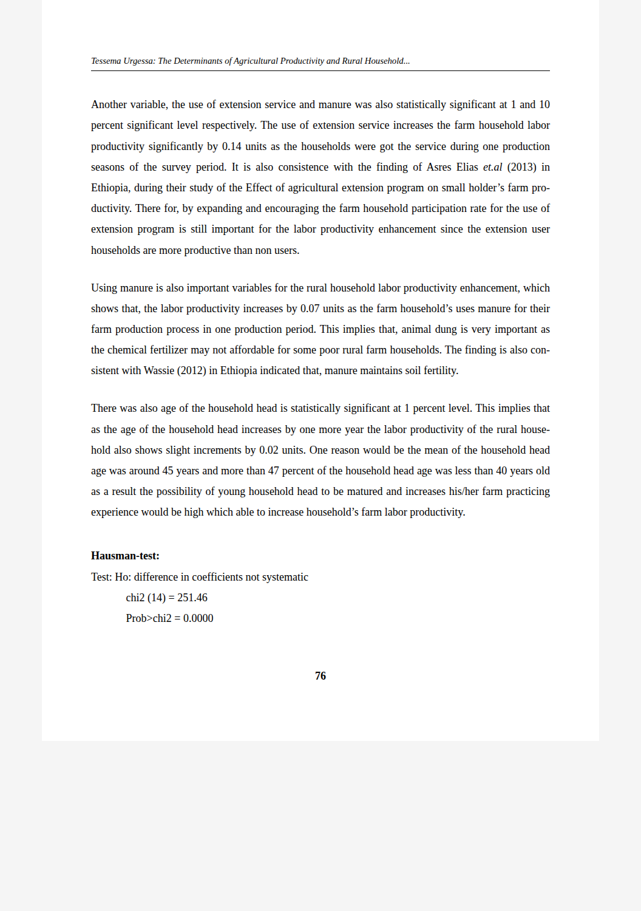Tessema Urgessa: The Determinants of Agricultural Productivity and Rural Household...
Another variable, the use of extension service and manure was also statistically significant at 1 and 10 percent significant level respectively. The use of extension service increases the farm household labor productivity significantly by 0.14 units as the households were got the service during one production seasons of the survey period. It is also consistence with the finding of Asres Elias et.al (2013) in Ethiopia, during their study of the Effect of agricultural extension program on small holder’s farm productivity. There for, by expanding and encouraging the farm household participation rate for the use of extension program is still important for the labor productivity enhancement since the extension user households are more productive than non users.
Using manure is also important variables for the rural household labor productivity enhancement, which shows that, the labor productivity increases by 0.07 units as the farm household’s uses manure for their farm production process in one production period. This implies that, animal dung is very important as the chemical fertilizer may not affordable for some poor rural farm households. The finding is also consistent with Wassie (2012) in Ethiopia indicated that, manure maintains soil fertility.
There was also age of the household head is statistically significant at 1 percent level. This implies that as the age of the household head increases by one more year the labor productivity of the rural household also shows slight increments by 0.02 units. One reason would be the mean of the household head age was around 45 years and more than 47 percent of the household head age was less than 40 years old as a result the possibility of young household head to be matured and increases his/her farm practicing experience would be high which able to increase household’s farm labor productivity.
Hausman-test:
Test: Ho: difference in coefficients not systematic
chi2 (14) = 251.46
Prob>chi2 = 0.0000
76